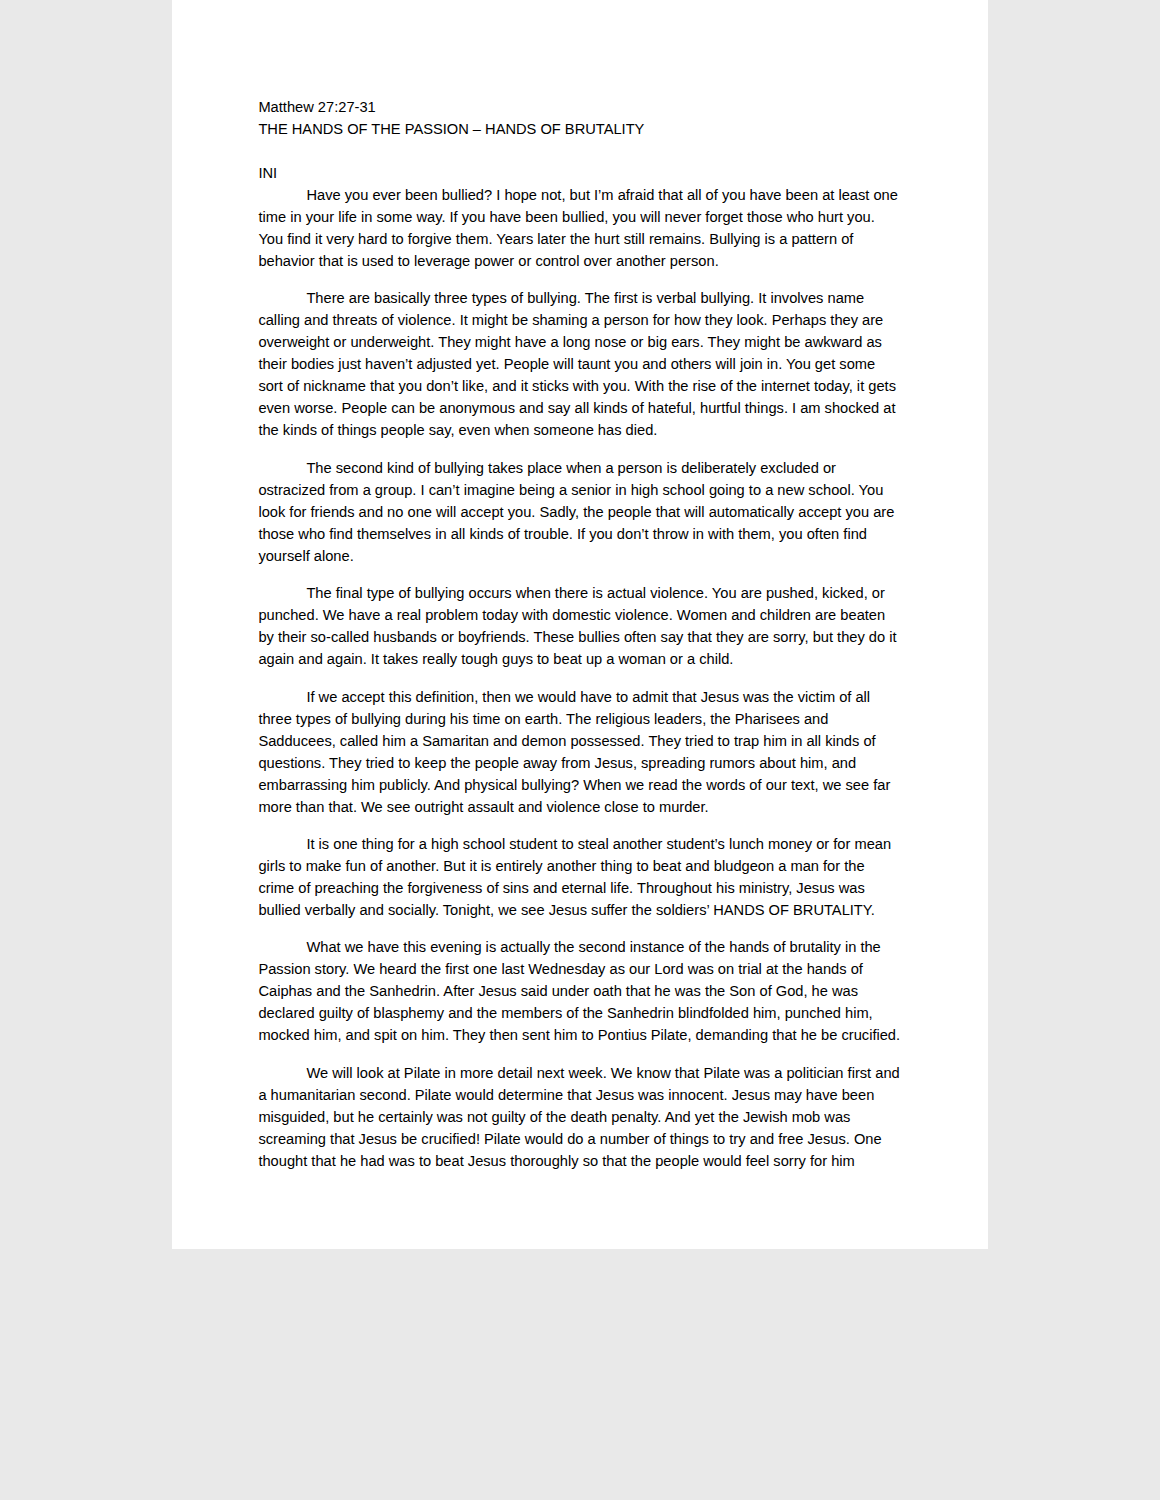Matthew 27:27-31
THE HANDS OF THE PASSION – HANDS OF BRUTALITY
INI
Have you ever been bullied? I hope not, but I’m afraid that all of you have been at least one time in your life in some way. If you have been bullied, you will never forget those who hurt you. You find it very hard to forgive them. Years later the hurt still remains. Bullying is a pattern of behavior that is used to leverage power or control over another person.
There are basically three types of bullying. The first is verbal bullying. It involves name calling and threats of violence. It might be shaming a person for how they look. Perhaps they are overweight or underweight. They might have a long nose or big ears. They might be awkward as their bodies just haven’t adjusted yet. People will taunt you and others will join in. You get some sort of nickname that you don’t like, and it sticks with you. With the rise of the internet today, it gets even worse. People can be anonymous and say all kinds of hateful, hurtful things. I am shocked at the kinds of things people say, even when someone has died.
The second kind of bullying takes place when a person is deliberately excluded or ostracized from a group. I can’t imagine being a senior in high school going to a new school. You look for friends and no one will accept you. Sadly, the people that will automatically accept you are those who find themselves in all kinds of trouble. If you don’t throw in with them, you often find yourself alone.
The final type of bullying occurs when there is actual violence. You are pushed, kicked, or punched. We have a real problem today with domestic violence. Women and children are beaten by their so-called husbands or boyfriends. These bullies often say that they are sorry, but they do it again and again. It takes really tough guys to beat up a woman or a child.
If we accept this definition, then we would have to admit that Jesus was the victim of all three types of bullying during his time on earth. The religious leaders, the Pharisees and Sadducees, called him a Samaritan and demon possessed. They tried to trap him in all kinds of questions. They tried to keep the people away from Jesus, spreading rumors about him, and embarrassing him publicly. And physical bullying? When we read the words of our text, we see far more than that. We see outright assault and violence close to murder.
It is one thing for a high school student to steal another student’s lunch money or for mean girls to make fun of another. But it is entirely another thing to beat and bludgeon a man for the crime of preaching the forgiveness of sins and eternal life. Throughout his ministry, Jesus was bullied verbally and socially. Tonight, we see Jesus suffer the soldiers’ HANDS OF BRUTALITY.
What we have this evening is actually the second instance of the hands of brutality in the Passion story. We heard the first one last Wednesday as our Lord was on trial at the hands of Caiphas and the Sanhedrin. After Jesus said under oath that he was the Son of God, he was declared guilty of blasphemy and the members of the Sanhedrin blindfolded him, punched him, mocked him, and spit on him. They then sent him to Pontius Pilate, demanding that he be crucified.
We will look at Pilate in more detail next week. We know that Pilate was a politician first and a humanitarian second. Pilate would determine that Jesus was innocent. Jesus may have been misguided, but he certainly was not guilty of the death penalty. And yet the Jewish mob was screaming that Jesus be crucified! Pilate would do a number of things to try and free Jesus. One thought that he had was to beat Jesus thoroughly so that the people would feel sorry for him